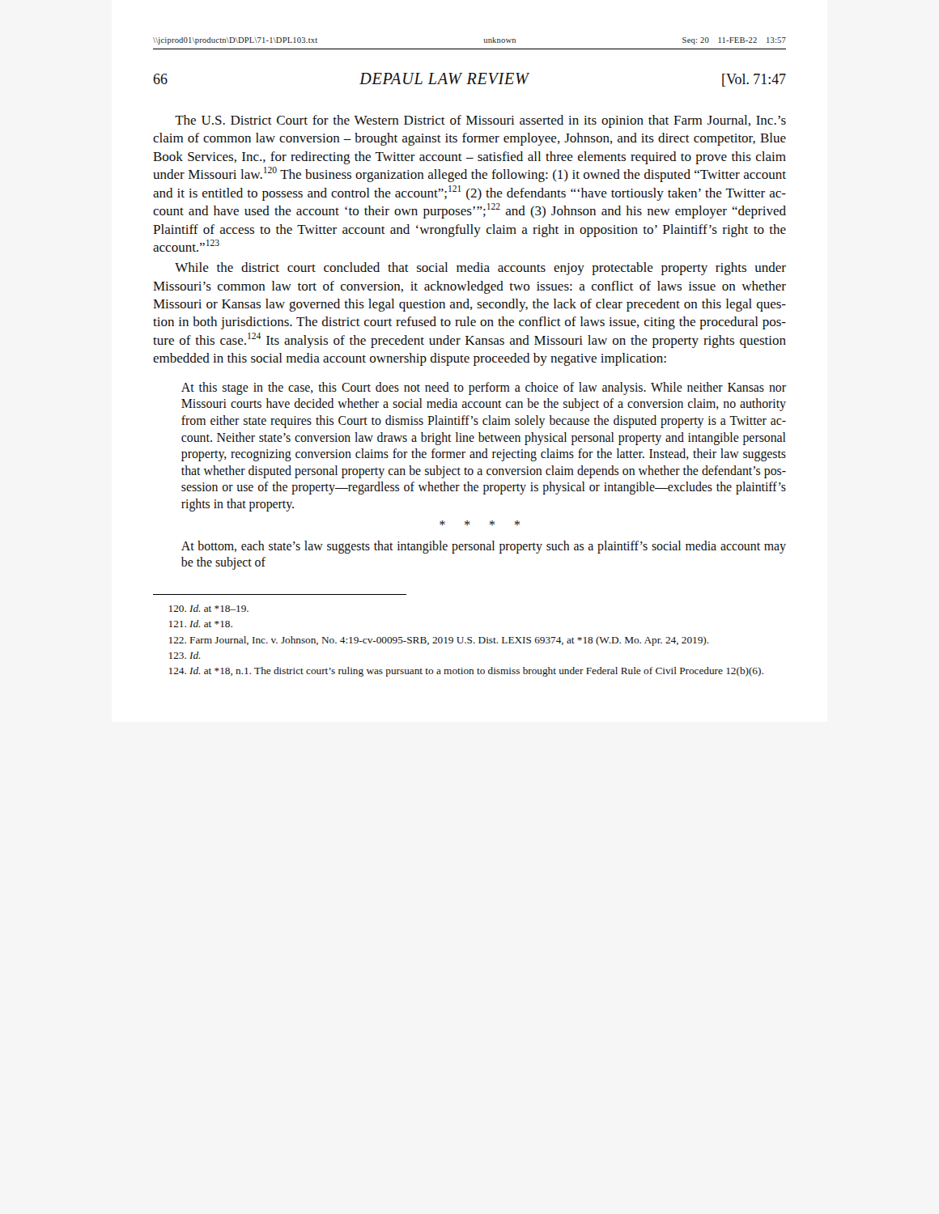\\jciprod01\productn\D\DPL\71-1\DPL103.txt unknown Seq: 20 11-FEB-22 13:57
66 DEPAUL LAW REVIEW [Vol. 71:47
The U.S. District Court for the Western District of Missouri asserted in its opinion that Farm Journal, Inc.’s claim of common law conversion – brought against its former employee, Johnson, and its direct competitor, Blue Book Services, Inc., for redirecting the Twitter account – satisfied all three elements required to prove this claim under Missouri law.120 The business organization alleged the following: (1) it owned the disputed “Twitter account and it is entitled to possess and control the account”;121 (2) the defendants “‘have tortiously taken’ the Twitter account and have used the account ‘to their own purposes’”;122 and (3) Johnson and his new employer “deprived Plaintiff of access to the Twitter account and ‘wrongfully claim a right in opposition to’ Plaintiff’s right to the account.”123
While the district court concluded that social media accounts enjoy protectable property rights under Missouri’s common law tort of conversion, it acknowledged two issues: a conflict of laws issue on whether Missouri or Kansas law governed this legal question and, secondly, the lack of clear precedent on this legal question in both jurisdictions. The district court refused to rule on the conflict of laws issue, citing the procedural posture of this case.124 Its analysis of the precedent under Kansas and Missouri law on the property rights question embedded in this social media account ownership dispute proceeded by negative implication:
At this stage in the case, this Court does not need to perform a choice of law analysis. While neither Kansas nor Missouri courts have decided whether a social media account can be the subject of a conversion claim, no authority from either state requires this Court to dismiss Plaintiff’s claim solely because the disputed property is a Twitter account. Neither state’s conversion law draws a bright line between physical personal property and intangible personal property, recognizing conversion claims for the former and rejecting claims for the latter. Instead, their law suggests that whether disputed personal property can be subject to a conversion claim depends on whether the defendant’s possession or use of the property—regardless of whether the property is physical or intangible—excludes the plaintiff’s rights in that property.
* * * *
At bottom, each state’s law suggests that intangible personal property such as a plaintiff’s social media account may be the subject of
120. Id. at *18–19.
121. Id. at *18.
122. Farm Journal, Inc. v. Johnson, No. 4:19-cv-00095-SRB, 2019 U.S. Dist. LEXIS 69374, at *18 (W.D. Mo. Apr. 24, 2019).
123. Id.
124. Id. at *18, n.1. The district court’s ruling was pursuant to a motion to dismiss brought under Federal Rule of Civil Procedure 12(b)(6).